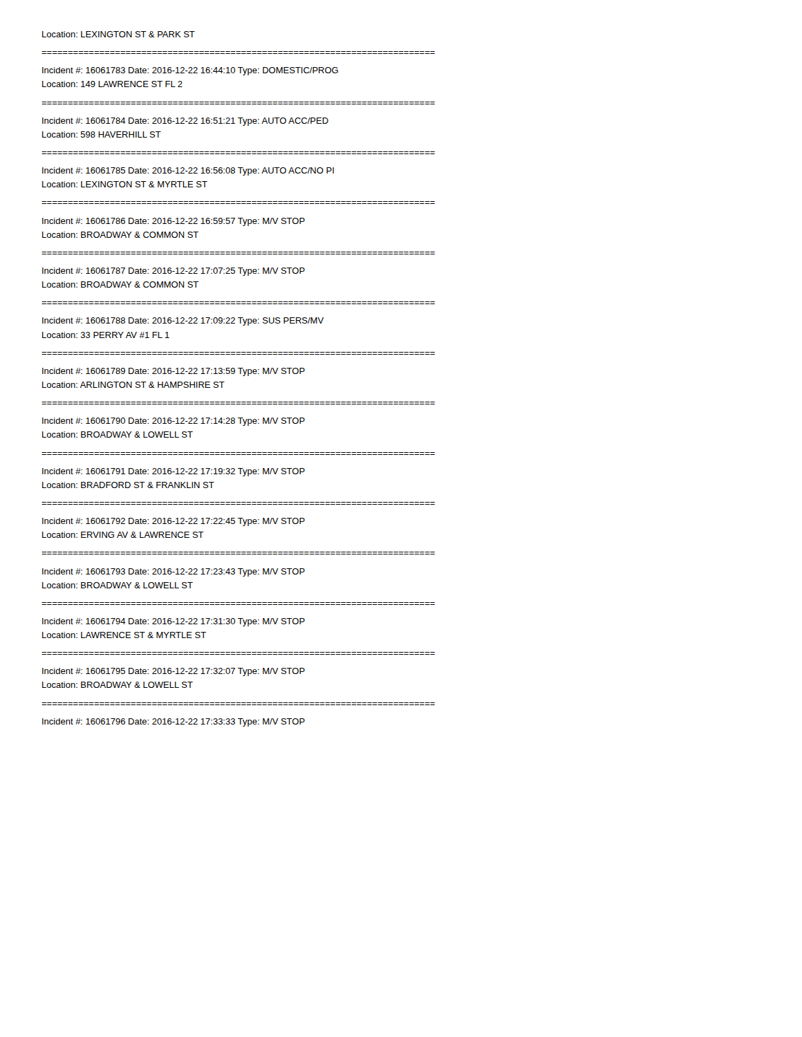Location: LEXINGTON ST & PARK ST
===========================================================================
Incident #: 16061783 Date: 2016-12-22 16:44:10 Type: DOMESTIC/PROG
Location: 149 LAWRENCE ST FL 2
===========================================================================
Incident #: 16061784 Date: 2016-12-22 16:51:21 Type: AUTO ACC/PED
Location: 598 HAVERHILL ST
===========================================================================
Incident #: 16061785 Date: 2016-12-22 16:56:08 Type: AUTO ACC/NO PI
Location: LEXINGTON ST & MYRTLE ST
===========================================================================
Incident #: 16061786 Date: 2016-12-22 16:59:57 Type: M/V STOP
Location: BROADWAY & COMMON ST
===========================================================================
Incident #: 16061787 Date: 2016-12-22 17:07:25 Type: M/V STOP
Location: BROADWAY & COMMON ST
===========================================================================
Incident #: 16061788 Date: 2016-12-22 17:09:22 Type: SUS PERS/MV
Location: 33 PERRY AV #1 FL 1
===========================================================================
Incident #: 16061789 Date: 2016-12-22 17:13:59 Type: M/V STOP
Location: ARLINGTON ST & HAMPSHIRE ST
===========================================================================
Incident #: 16061790 Date: 2016-12-22 17:14:28 Type: M/V STOP
Location: BROADWAY & LOWELL ST
===========================================================================
Incident #: 16061791 Date: 2016-12-22 17:19:32 Type: M/V STOP
Location: BRADFORD ST & FRANKLIN ST
===========================================================================
Incident #: 16061792 Date: 2016-12-22 17:22:45 Type: M/V STOP
Location: ERVING AV & LAWRENCE ST
===========================================================================
Incident #: 16061793 Date: 2016-12-22 17:23:43 Type: M/V STOP
Location: BROADWAY & LOWELL ST
===========================================================================
Incident #: 16061794 Date: 2016-12-22 17:31:30 Type: M/V STOP
Location: LAWRENCE ST & MYRTLE ST
===========================================================================
Incident #: 16061795 Date: 2016-12-22 17:32:07 Type: M/V STOP
Location: BROADWAY & LOWELL ST
===========================================================================
Incident #: 16061796 Date: 2016-12-22 17:33:33 Type: M/V STOP